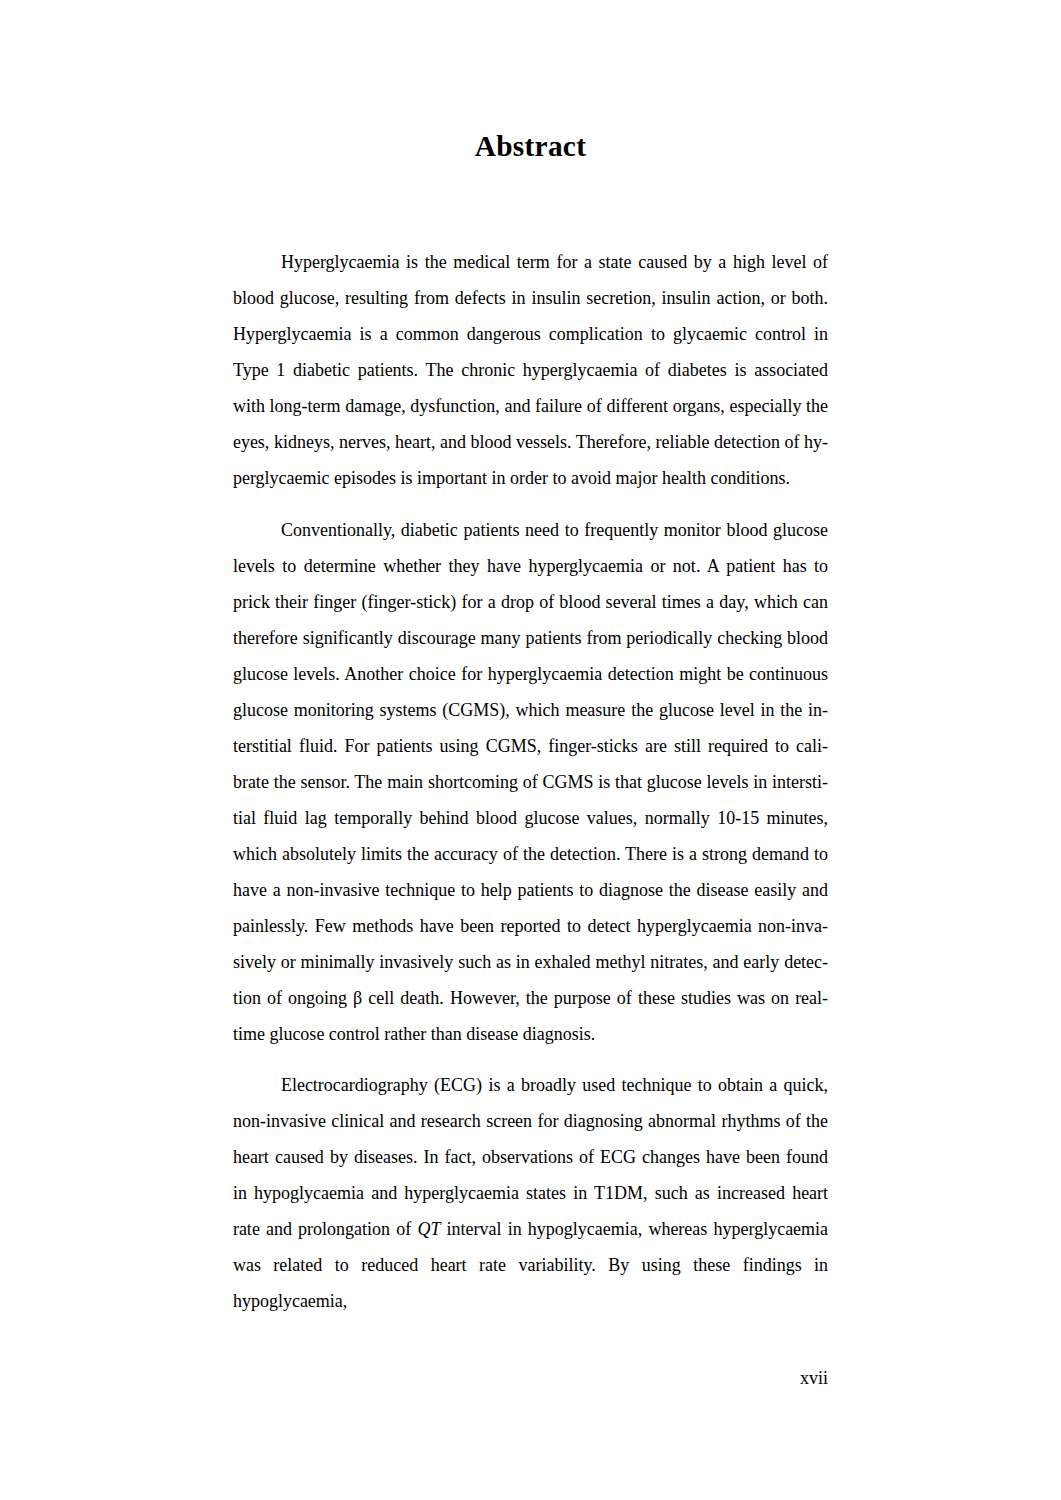Abstract
Hyperglycaemia is the medical term for a state caused by a high level of blood glucose, resulting from defects in insulin secretion, insulin action, or both. Hyperglycaemia is a common dangerous complication to glycaemic control in Type 1 diabetic patients. The chronic hyperglycaemia of diabetes is associated with long-term damage, dysfunction, and failure of different organs, especially the eyes, kidneys, nerves, heart, and blood vessels. Therefore, reliable detection of hyperglycaemic episodes is important in order to avoid major health conditions.
Conventionally, diabetic patients need to frequently monitor blood glucose levels to determine whether they have hyperglycaemia or not. A patient has to prick their finger (finger-stick) for a drop of blood several times a day, which can therefore significantly discourage many patients from periodically checking blood glucose levels. Another choice for hyperglycaemia detection might be continuous glucose monitoring systems (CGMS), which measure the glucose level in the interstitial fluid. For patients using CGMS, finger-sticks are still required to calibrate the sensor. The main shortcoming of CGMS is that glucose levels in interstitial fluid lag temporally behind blood glucose values, normally 10-15 minutes, which absolutely limits the accuracy of the detection. There is a strong demand to have a non-invasive technique to help patients to diagnose the disease easily and painlessly. Few methods have been reported to detect hyperglycaemia non-invasively or minimally invasively such as in exhaled methyl nitrates, and early detection of ongoing β cell death. However, the purpose of these studies was on real-time glucose control rather than disease diagnosis.
Electrocardiography (ECG) is a broadly used technique to obtain a quick, non-invasive clinical and research screen for diagnosing abnormal rhythms of the heart caused by diseases. In fact, observations of ECG changes have been found in hypoglycaemia and hyperglycaemia states in T1DM, such as increased heart rate and prolongation of QT interval in hypoglycaemia, whereas hyperglycaemia was related to reduced heart rate variability. By using these findings in hypoglycaemia,
xvii